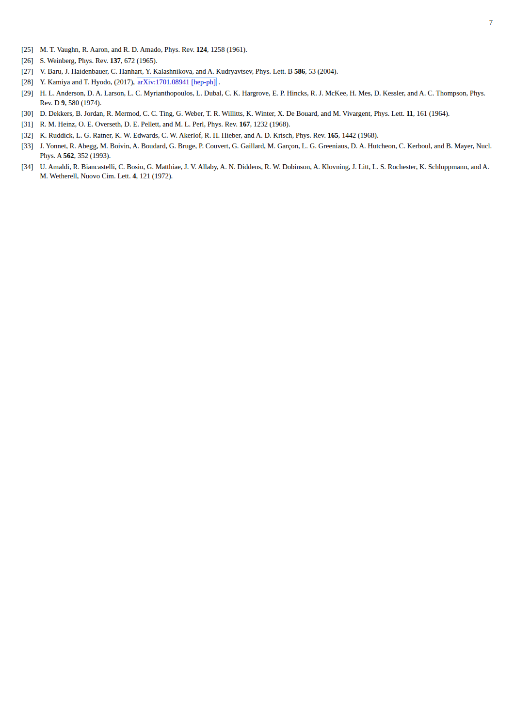7
[25] M. T. Vaughn, R. Aaron, and R. D. Amado, Phys. Rev. 124, 1258 (1961).
[26] S. Weinberg, Phys. Rev. 137, 672 (1965).
[27] V. Baru, J. Haidenbauer, C. Hanhart, Y. Kalashnikova, and A. Kudryavtsev, Phys. Lett. B 586, 53 (2004).
[28] Y. Kamiya and T. Hyodo, (2017), arXiv:1701.08941 [hep-ph] .
[29] H. L. Anderson, D. A. Larson, L. C. Myrianthopoulos, L. Dubal, C. K. Hargrove, E. P. Hincks, R. J. McKee, H. Mes, D. Kessler, and A. C. Thompson, Phys. Rev. D 9, 580 (1974).
[30] D. Dekkers, B. Jordan, R. Mermod, C. C. Ting, G. Weber, T. R. Willitts, K. Winter, X. De Bouard, and M. Vivargent, Phys. Lett. 11, 161 (1964).
[31] R. M. Heinz, O. E. Overseth, D. E. Pellett, and M. L. Perl, Phys. Rev. 167, 1232 (1968).
[32] K. Ruddick, L. G. Ratner, K. W. Edwards, C. W. Akerlof, R. H. Hieber, and A. D. Krisch, Phys. Rev. 165, 1442 (1968).
[33] J. Yonnet, R. Abegg, M. Boivin, A. Boudard, G. Bruge, P. Couvert, G. Gaillard, M. Garçon, L. G. Greeniaus, D. A. Hutcheon, C. Kerboul, and B. Mayer, Nucl. Phys. A 562, 352 (1993).
[34] U. Amaldi, R. Biancastelli, C. Bosio, G. Matthiae, J. V. Allaby, A. N. Diddens, R. W. Dobinson, A. Klovning, J. Litt, L. S. Rochester, K. Schluppmann, and A. M. Wetherell, Nuovo Cim. Lett. 4, 121 (1972).